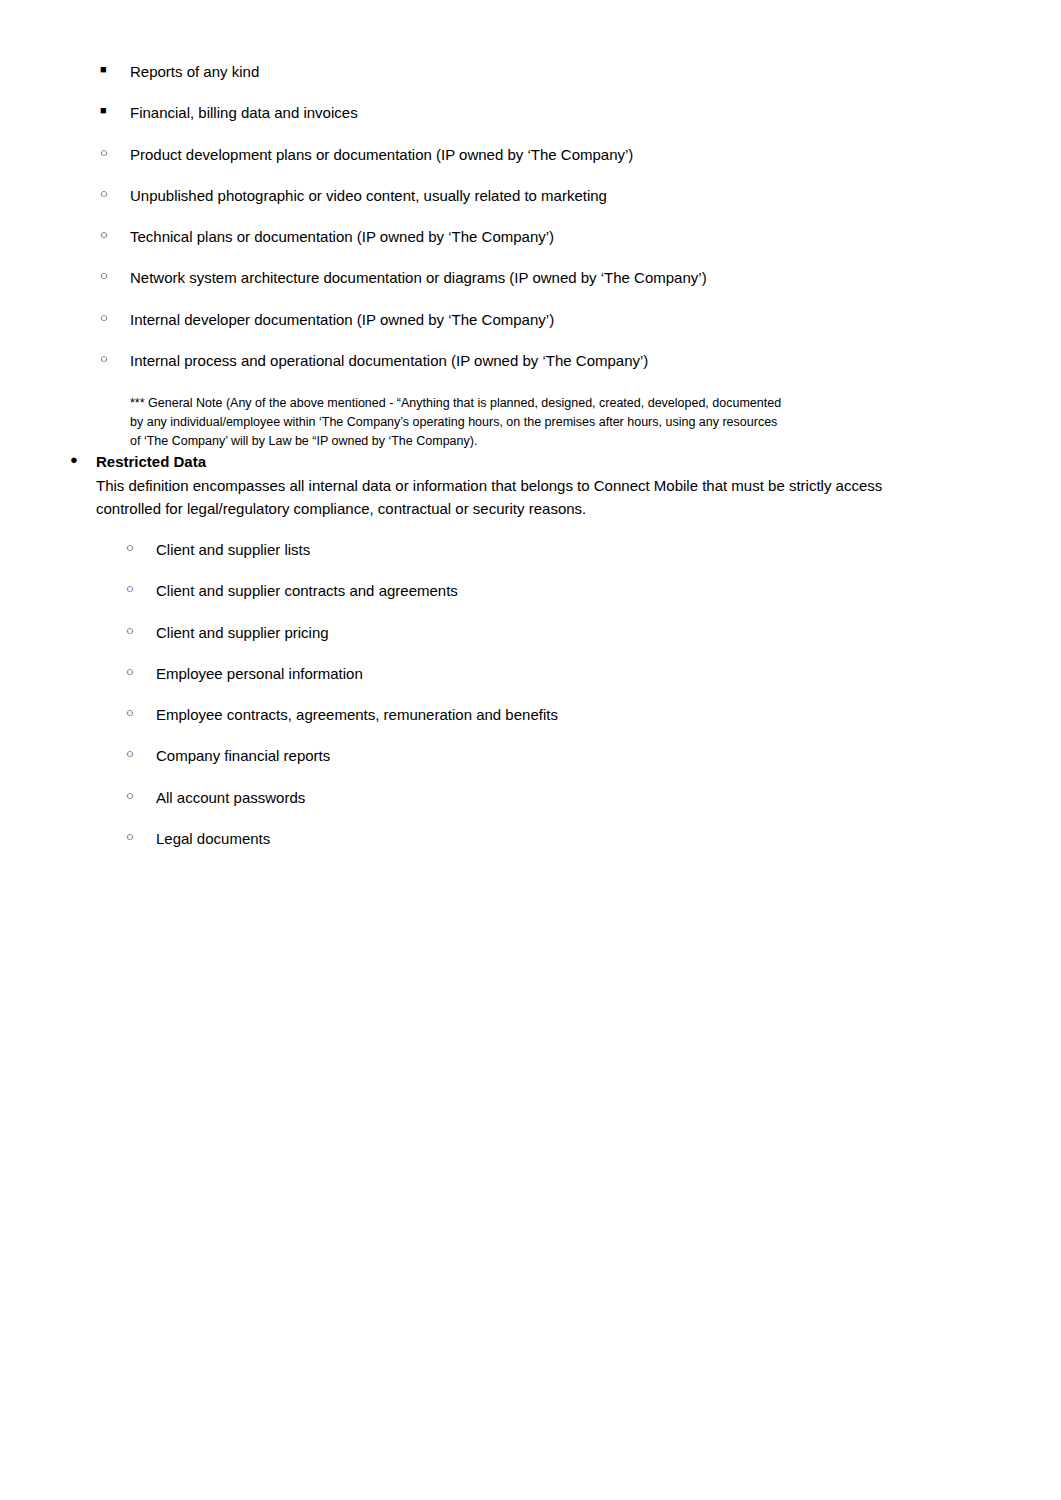Reports of any kind
Financial, billing data and invoices
Product development plans or documentation (IP owned by ‘The Company’)
Unpublished photographic or video content, usually related to marketing
Technical plans or documentation (IP owned by ‘The Company’)
Network system architecture documentation or diagrams (IP owned by ‘The Company’)
Internal developer documentation (IP owned by ‘The Company’)
Internal process and operational documentation (IP owned by ‘The Company’)
*** General Note (Any of the above mentioned - “Anything that is planned, designed, created, developed, documented by any individual/employee within ‘The Company’s operating hours, on the premises after hours, using any resources of ‘The Company’ will by Law be “IP owned by ‘The Company).
Restricted Data
This definition encompasses all internal data or information that belongs to Connect Mobile that must be strictly access controlled for legal/regulatory compliance, contractual or security reasons.
Client and supplier lists
Client and supplier contracts and agreements
Client and supplier pricing
Employee personal information
Employee contracts, agreements, remuneration and benefits
Company financial reports
All account passwords
Legal documents